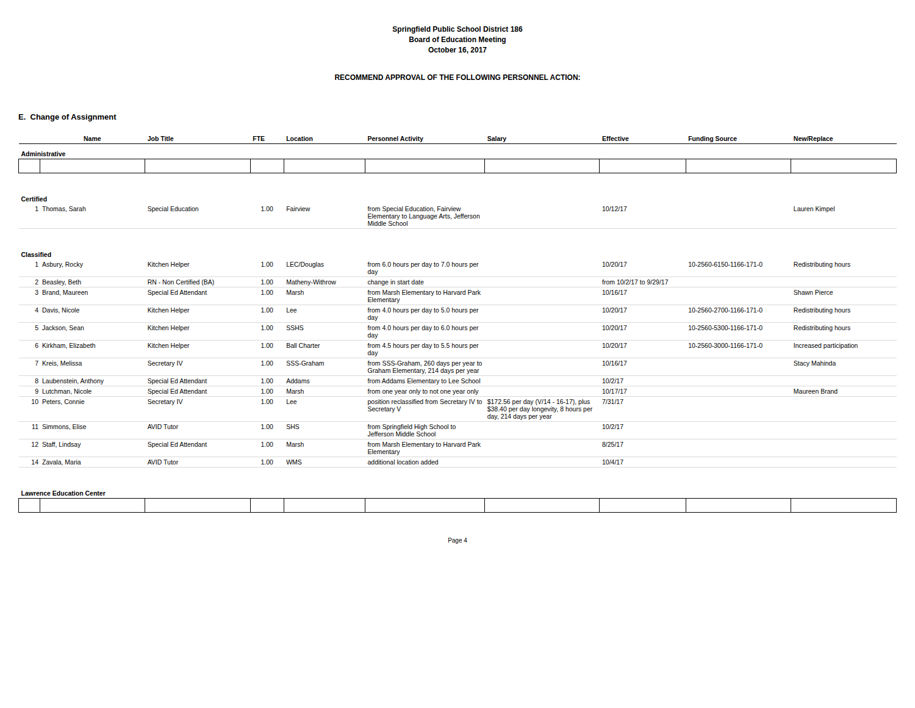Springfield Public School District 186
Board of Education Meeting
October 16, 2017
RECOMMEND APPROVAL OF THE FOLLOWING PERSONNEL ACTION:
E. Change of Assignment
| | Name | Job Title | FTE | Location | Personnel Activity | Salary | Effective | Funding Source | New/Replace |
| --- | --- | --- | --- | --- | --- | --- | --- | --- | --- |
| Administrative |
| Certified |
| 1 | Thomas, Sarah | Special Education | 1.00 | Fairview | from Special Education, Fairview Elementary to Language Arts, Jefferson Middle School | | 10/12/17 | | Lauren Kimpel |
| Classified |
| 1 | Asbury, Rocky | Kitchen Helper | 1.00 | LEC/Douglas | from 6.0 hours per day to 7.0 hours per day | | 10/20/17 | 10-2560-6150-1166-171-0 | Redistributing hours |
| 2 | Beasley, Beth | RN - Non Certified (BA) | 1.00 | Matheny-Withrow | change in start date | | from 10/2/17 to 9/29/17 | | |
| 3 | Brand, Maureen | Special Ed Attendant | 1.00 | Marsh | from Marsh Elementary to Harvard Park Elementary | | 10/16/17 | | Shawn Pierce |
| 4 | Davis, Nicole | Kitchen Helper | 1.00 | Lee | from 4.0 hours per day to 5.0 hours per day | | 10/20/17 | 10-2560-2700-1166-171-0 | Redistributing hours |
| 5 | Jackson, Sean | Kitchen Helper | 1.00 | SSHS | from 4.0 hours per day to 6.0 hours per day | | 10/20/17 | 10-2560-5300-1166-171-0 | Redistributing hours |
| 6 | Kirkham, Elizabeth | Kitchen Helper | 1.00 | Ball Charter | from 4.5 hours per day to 5.5 hours per day | | 10/20/17 | 10-2560-3000-1166-171-0 | Increased participation |
| 7 | Kreis, Melissa | Secretary IV | 1.00 | SSS-Graham | from SSS-Graham, 260 days per year to Graham Elementary, 214 days per year | | 10/16/17 | | Stacy Mahinda |
| 8 | Laubenstein, Anthony | Special Ed Attendant | 1.00 | Addams | from Addams Elementary to Lee School | | 10/2/17 | | |
| 9 | Lutchman, Nicole | Special Ed Attendant | 1.00 | Marsh | from one year only to not one year only | | 10/17/17 | | Maureen Brand |
| 10 | Peters, Connie | Secretary IV | 1.00 | Lee | position reclassified from Secretary IV to Secretary V | $172.56 per day (V/14 - 16-17), plus $38.40 per day longevity, 8 hours per day, 214 days per year | 7/31/17 | | |
| 11 | Simmons, Elise | AVID Tutor | 1.00 | SHS | from Springfield High School to Jefferson Middle School | | 10/2/17 | | |
| 12 | Staff, Lindsay | Special Ed Attendant | 1.00 | Marsh | from Marsh Elementary to Harvard Park Elementary | | 8/25/17 | | |
| 14 | Zavala, Maria | AVID Tutor | 1.00 | WMS | additional location added | | 10/4/17 | | |
| Lawrence Education Center |
Page 4